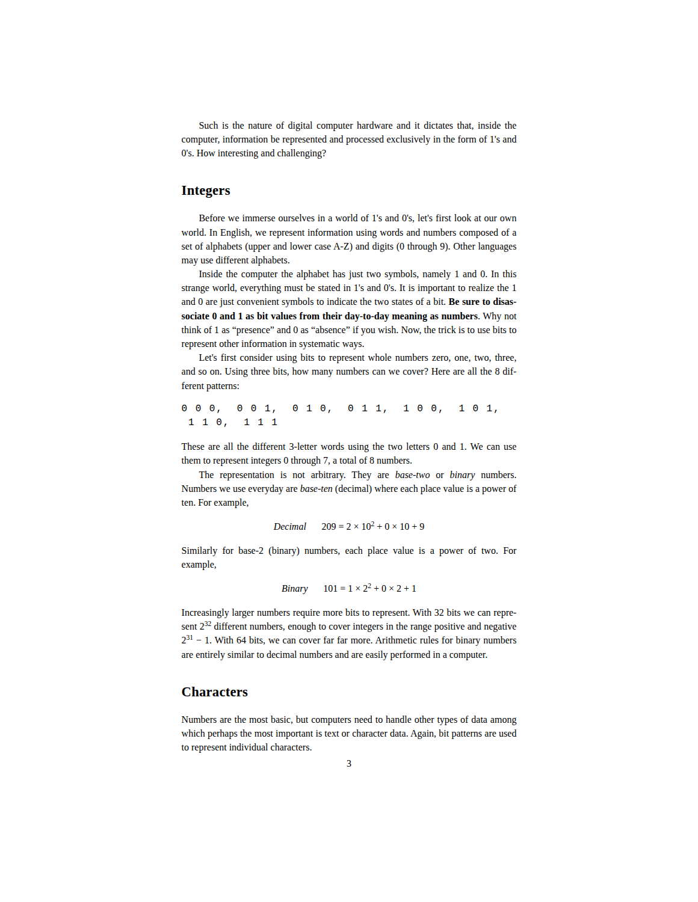Such is the nature of digital computer hardware and it dictates that, inside the computer, information be represented and processed exclusively in the form of 1's and 0's. How interesting and challenging?
Integers
Before we immerse ourselves in a world of 1's and 0's, let's first look at our own world. In English, we represent information using words and numbers composed of a set of alphabets (upper and lower case A-Z) and digits (0 through 9). Other languages may use different alphabets.
Inside the computer the alphabet has just two symbols, namely 1 and 0. In this strange world, everything must be stated in 1's and 0's. It is important to realize the 1 and 0 are just convenient symbols to indicate the two states of a bit. Be sure to disassociate 0 and 1 as bit values from their day-to-day meaning as numbers. Why not think of 1 as “presence” and 0 as “absence” if you wish. Now, the trick is to use bits to represent other information in systematic ways.
Let's first consider using bits to represent whole numbers zero, one, two, three, and so on. Using three bits, how many numbers can we cover? Here are all the 8 different patterns:
0 0 0, 0 0 1, 0 1 0, 0 1 1, 1 0 0, 1 0 1, 1 1 0, 1 1 1
These are all the different 3-letter words using the two letters 0 and 1. We can use them to represent integers 0 through 7, a total of 8 numbers.
The representation is not arbitrary. They are base-two or binary numbers. Numbers we use everyday are base-ten (decimal) where each place value is a power of ten. For example,
Decimal 209 = 2 × 102 + 0 × 10 + 9
Similarly for base-2 (binary) numbers, each place value is a power of two. For example,
Binary 101 = 1 × 22 + 0 × 2 + 1
Increasingly larger numbers require more bits to represent. With 32 bits we can represent 232 different numbers, enough to cover integers in the range positive and negative 231 − 1. With 64 bits, we can cover far far more. Arithmetic rules for binary numbers are entirely similar to decimal numbers and are easily performed in a computer.
Characters
Numbers are the most basic, but computers need to handle other types of data among which perhaps the most important is text or character data. Again, bit patterns are used to represent individual characters.
3